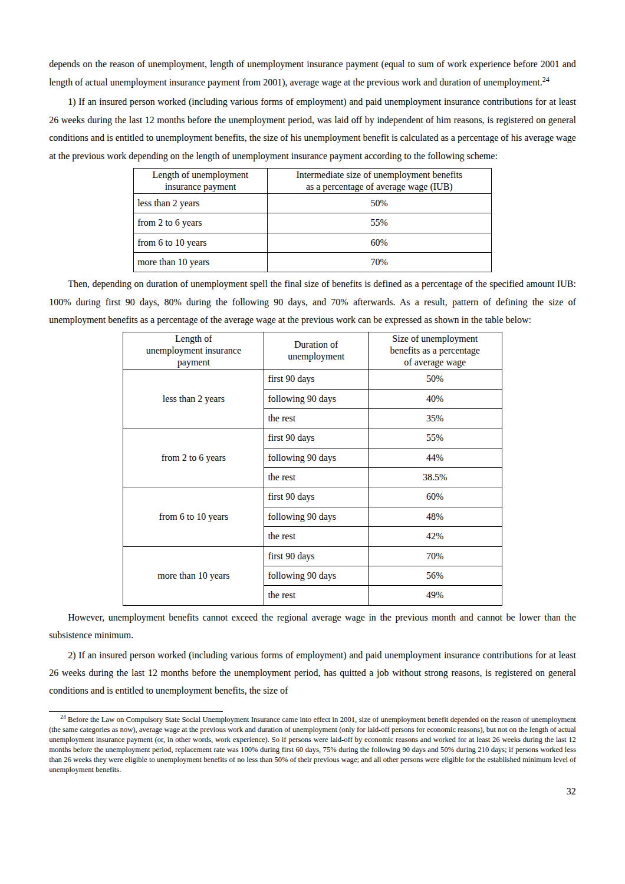depends on the reason of unemployment, length of unemployment insurance payment (equal to sum of work experience before 2001 and length of actual unemployment insurance payment from 2001), average wage at the previous work and duration of unemployment.24
1) If an insured person worked (including various forms of employment) and paid unemployment insurance contributions for at least 26 weeks during the last 12 months before the unemployment period, was laid off by independent of him reasons, is registered on general conditions and is entitled to unemployment benefits, the size of his unemployment benefit is calculated as a percentage of his average wage at the previous work depending on the length of unemployment insurance payment according to the following scheme:
| Length of unemployment insurance payment | Intermediate size of unemployment benefits as a percentage of average wage (IUB) |
| --- | --- |
| less than 2 years | 50% |
| from 2 to 6 years | 55% |
| from 6 to 10 years | 60% |
| more than 10 years | 70% |
Then, depending on duration of unemployment spell the final size of benefits is defined as a percentage of the specified amount IUB: 100% during first 90 days, 80% during the following 90 days, and 70% afterwards. As a result, pattern of defining the size of unemployment benefits as a percentage of the average wage at the previous work can be expressed as shown in the table below:
| Length of unemployment insurance payment | Duration of unemployment | Size of unemployment benefits as a percentage of average wage |
| --- | --- | --- |
| less than 2 years | first 90 days | 50% |
| following 90 days | 40% |
| the rest | 35% |
| from 2 to 6 years | first 90 days | 55% |
| following 90 days | 44% |
| the rest | 38.5% |
| from 6 to 10 years | first 90 days | 60% |
| following 90 days | 48% |
| the rest | 42% |
| more than 10 years | first 90 days | 70% |
| following 90 days | 56% |
| the rest | 49% |
However, unemployment benefits cannot exceed the regional average wage in the previous month and cannot be lower than the subsistence minimum.
2) If an insured person worked (including various forms of employment) and paid unemployment insurance contributions for at least 26 weeks during the last 12 months before the unemployment period, has quitted a job without strong reasons, is registered on general conditions and is entitled to unemployment benefits, the size of
24 Before the Law on Compulsory State Social Unemployment Insurance came into effect in 2001, size of unemployment benefit depended on the reason of unemployment (the same categories as now), average wage at the previous work and duration of unemployment (only for laid-off persons for economic reasons), but not on the length of actual unemployment insurance payment (or, in other words, work experience). So if persons were laid-off by economic reasons and worked for at least 26 weeks during the last 12 months before the unemployment period, replacement rate was 100% during first 60 days, 75% during the following 90 days and 50% during 210 days; if persons worked less than 26 weeks they were eligible to unemployment benefits of no less than 50% of their previous wage; and all other persons were eligible for the established minimum level of unemployment benefits.
32